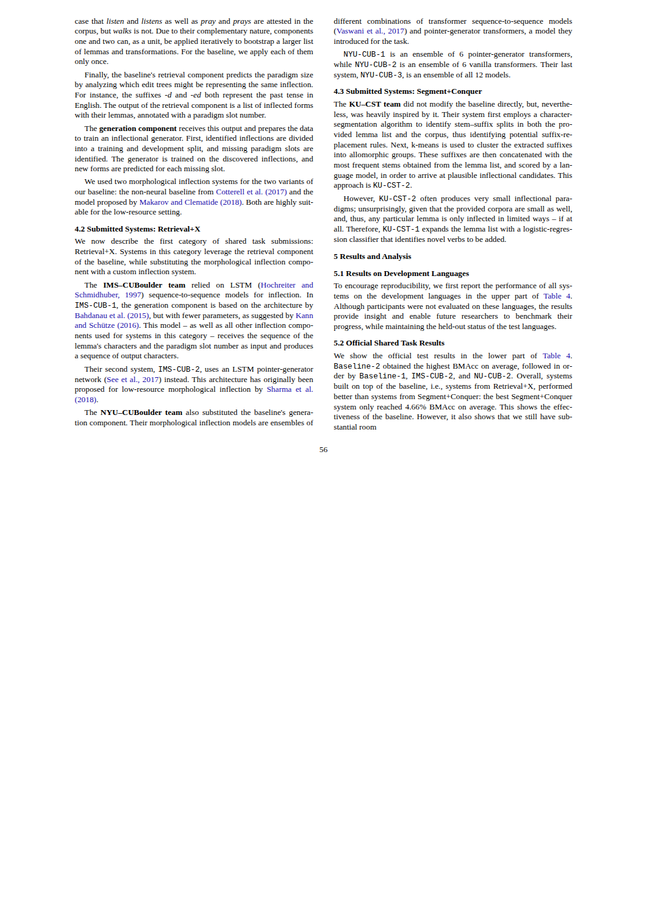case that listen and listens as well as pray and prays are attested in the corpus, but walks is not. Due to their complementary nature, components one and two can, as a unit, be applied iteratively to bootstrap a larger list of lemmas and transformations. For the baseline, we apply each of them only once.
Finally, the baseline's retrieval component predicts the paradigm size by analyzing which edit trees might be representing the same inflection. For instance, the suffixes -d and -ed both represent the past tense in English. The output of the retrieval component is a list of inflected forms with their lemmas, annotated with a paradigm slot number.
The generation component receives this output and prepares the data to train an inflectional generator. First, identified inflections are divided into a training and development split, and missing paradigm slots are identified. The generator is trained on the discovered inflections, and new forms are predicted for each missing slot.
We used two morphological inflection systems for the two variants of our baseline: the non-neural baseline from Cotterell et al. (2017) and the model proposed by Makarov and Clematide (2018). Both are highly suitable for the low-resource setting.
4.2 Submitted Systems: Retrieval+X
We now describe the first category of shared task submissions: Retrieval+X. Systems in this category leverage the retrieval component of the baseline, while substituting the morphological inflection component with a custom inflection system.
The IMS–CUBoulder team relied on LSTM (Hochreiter and Schmidhuber, 1997) sequence-to-sequence models for inflection. In IMS-CUB-1, the generation component is based on the architecture by Bahdanau et al. (2015), but with fewer parameters, as suggested by Kann and Schütze (2016). This model – as well as all other inflection components used for systems in this category – receives the sequence of the lemma's characters and the paradigm slot number as input and produces a sequence of output characters.
Their second system, IMS-CUB-2, uses an LSTM pointer-generator network (See et al., 2017) instead. This architecture has originally been proposed for low-resource morphological inflection by Sharma et al. (2018).
The NYU–CUBoulder team also substituted the baseline's generation component. Their morphological inflection models are ensembles of different combinations of transformer sequence-to-sequence models (Vaswani et al., 2017) and pointer-generator transformers, a model they introduced for the task.
NYU-CUB-1 is an ensemble of 6 pointer-generator transformers, while NYU-CUB-2 is an ensemble of 6 vanilla transformers. Their last system, NYU-CUB-3, is an ensemble of all 12 models.
4.3 Submitted Systems: Segment+Conquer
The KU–CST team did not modify the baseline directly, but, nevertheless, was heavily inspired by it. Their system first employs a character-segmentation algorithm to identify stem–suffix splits in both the provided lemma list and the corpus, thus identifying potential suffix-replacement rules. Next, k-means is used to cluster the extracted suffixes into allomorphic groups. These suffixes are then concatenated with the most frequent stems obtained from the lemma list, and scored by a language model, in order to arrive at plausible inflectional candidates. This approach is KU-CST-2.
However, KU-CST-2 often produces very small inflectional paradigms; unsurprisingly, given that the provided corpora are small as well, and, thus, any particular lemma is only inflected in limited ways – if at all. Therefore, KU-CST-1 expands the lemma list with a logistic-regression classifier that identifies novel verbs to be added.
5 Results and Analysis
5.1 Results on Development Languages
To encourage reproducibility, we first report the performance of all systems on the development languages in the upper part of Table 4. Although participants were not evaluated on these languages, the results provide insight and enable future researchers to benchmark their progress, while maintaining the held-out status of the test languages.
5.2 Official Shared Task Results
We show the official test results in the lower part of Table 4. Baseline-2 obtained the highest BMAcc on average, followed in order by Baseline-1, IMS-CUB-2, and NU-CUB-2. Overall, systems built on top of the baseline, i.e., systems from Retrieval+X, performed better than systems from Segment+Conquer: the best Segment+Conquer system only reached 4.66% BMAcc on average. This shows the effectiveness of the baseline. However, it also shows that we still have substantial room
56